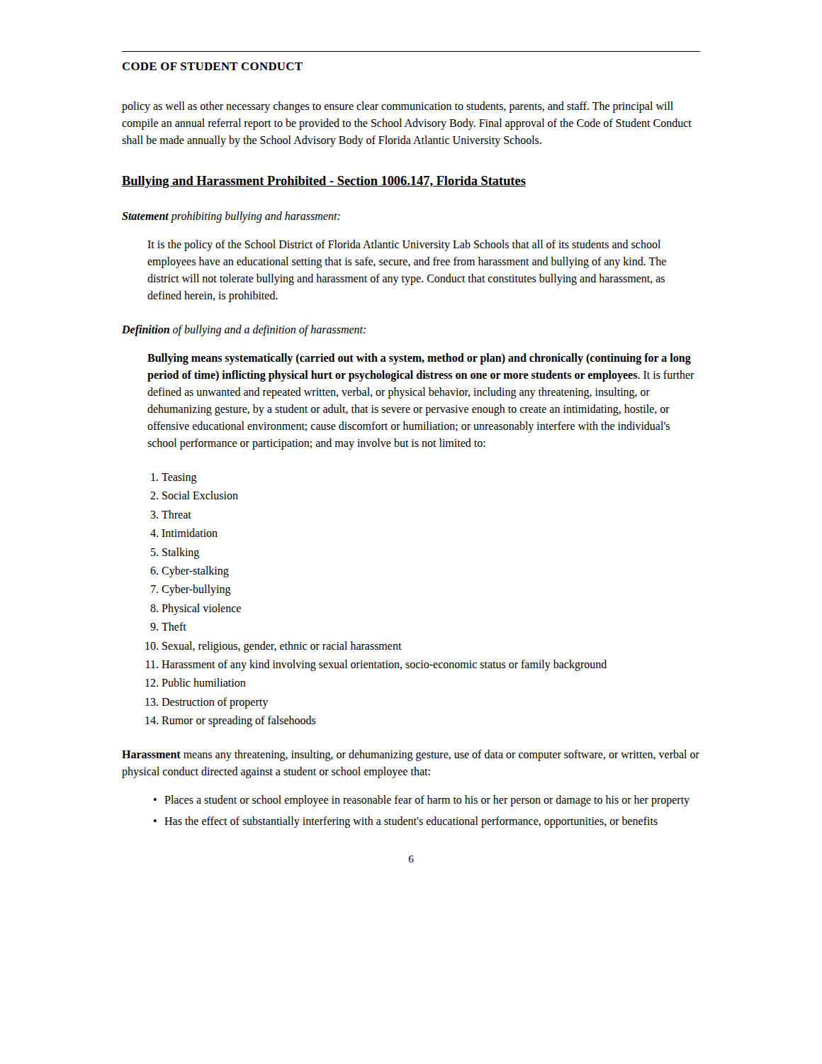CODE OF STUDENT CONDUCT
policy as well as other necessary changes to ensure clear communication to students, parents, and staff. The principal will compile an annual referral report to be provided to the School Advisory Body. Final approval of the Code of Student Conduct shall be made annually by the School Advisory Body of Florida Atlantic University Schools.
Bullying and Harassment Prohibited - Section 1006.147, Florida Statutes
Statement prohibiting bullying and harassment:
It is the policy of the School District of Florida Atlantic University Lab Schools that all of its students and school employees have an educational setting that is safe, secure, and free from harassment and bullying of any kind. The district will not tolerate bullying and harassment of any type. Conduct that constitutes bullying and harassment, as defined herein, is prohibited.
Definition of bullying and a definition of harassment:
Bullying means systematically (carried out with a system, method or plan) and chronically (continuing for a long period of time) inflicting physical hurt or psychological distress on one or more students or employees. It is further defined as unwanted and repeated written, verbal, or physical behavior, including any threatening, insulting, or dehumanizing gesture, by a student or adult, that is severe or pervasive enough to create an intimidating, hostile, or offensive educational environment; cause discomfort or humiliation; or unreasonably interfere with the individual's school performance or participation; and may involve but is not limited to:
Teasing
Social Exclusion
Threat
Intimidation
Stalking
Cyber-stalking
Cyber-bullying
Physical violence
Theft
Sexual, religious, gender, ethnic or racial harassment
Harassment of any kind involving sexual orientation, socio-economic status or family background
Public humiliation
Destruction of property
Rumor or spreading of falsehoods
Harassment means any threatening, insulting, or dehumanizing gesture, use of data or computer software, or written, verbal or physical conduct directed against a student or school employee that:
Places a student or school employee in reasonable fear of harm to his or her person or damage to his or her property
Has the effect of substantially interfering with a student's educational performance, opportunities, or benefits
6